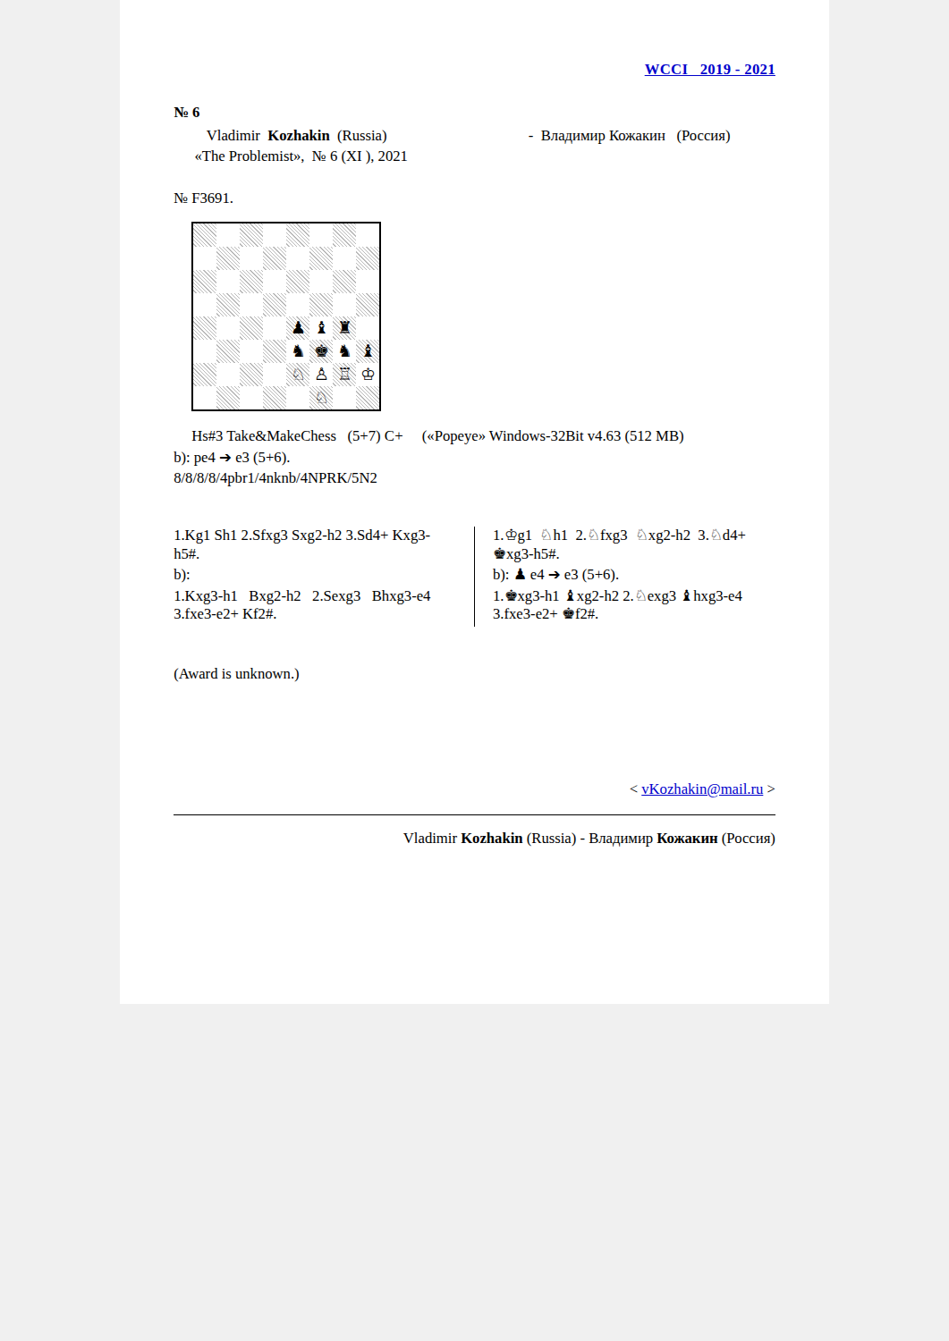WCCI 2019 - 2021
№ 6
Vladimir Kozhakin (Russia) - Владимир Кожакин (Россия)
«The Problemist», № 6 (XI ), 2021
№ F3691.
| | | | | ♟ | ♝ | ♜ | |
| | | | | ♞ | ♚ | ♞ | ♝ |
| | | | | ♘ | ♙ | ♖ | ♔ |
| | | | | | ♘ | | |
Hs#3 Take&MakeChess (5+7) C+ («Popeye» Windows-32Bit v4.63 (512 MB)
b): pe4 ➔ e3 (5+6).
8/8/8/8/4pbr1/4nknb/4NPRK/5N2
1.Kg1 Sh1 2.Sfxg3 Sxg2-h2 3.Sd4+ Kxg3-h5#.
b):
1.Kxg3-h1 Bxg2-h2 2.Sexg3 Bhxg3-e4 3.fxe3-e2+ Kf2#.
1.♔g1 ♘h1 2.♘fxg3 ♘xg2-h2 3.♘d4+ ♚xg3-h5#.
b): ♟ e4 ➔ e3 (5+6).
1.♚xg3-h1 ♝xg2-h2 2.♘exg3 ♝hxg3-e4 3.fxe3-e2+ ♚f2#.
(Award is unknown.)
< vKozhakin@mail.ru >
Vladimir Kozhakin (Russia) - Владимир Кожакин (Россия)